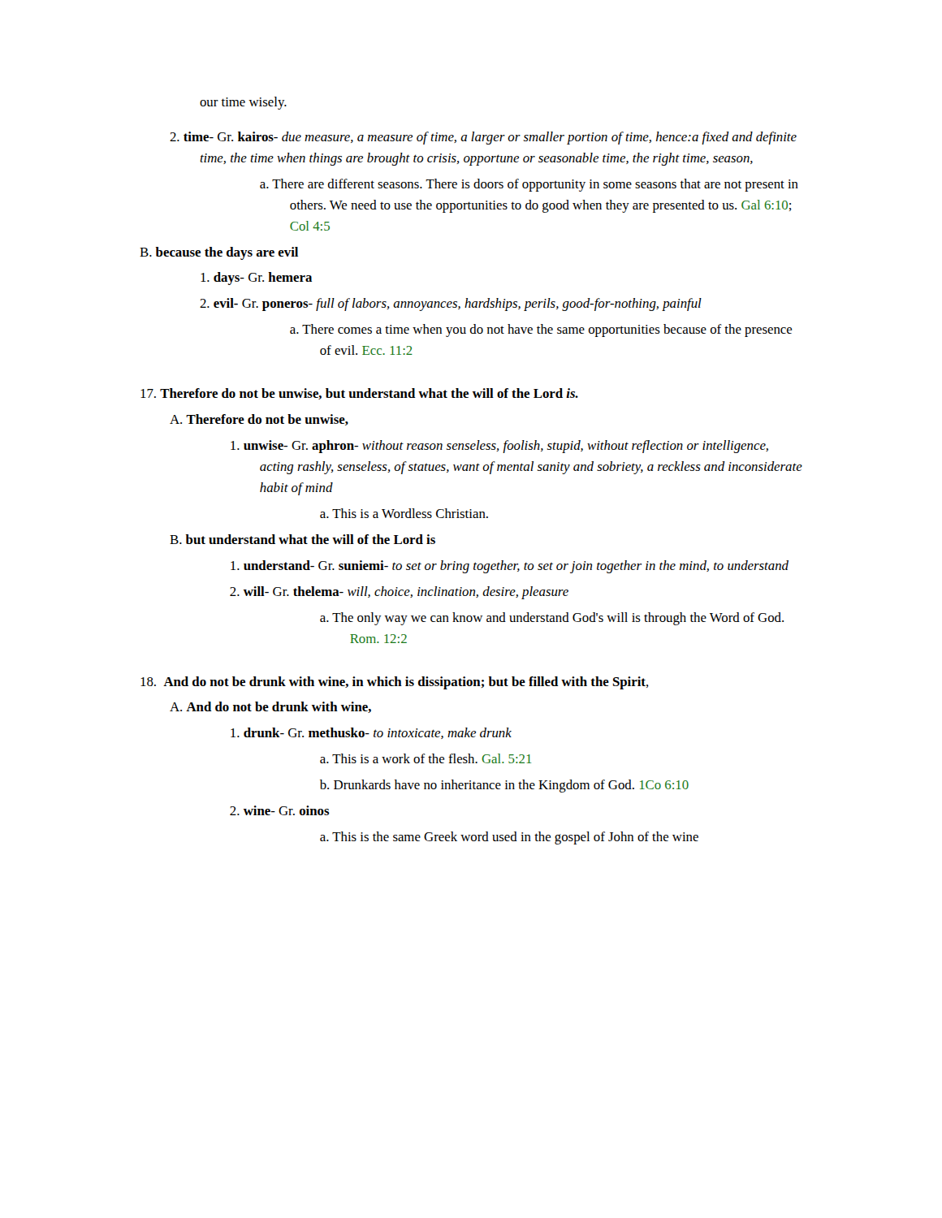our time wisely.
2. time- Gr. kairos- due measure, a measure of time, a larger or smaller portion of time, hence:a fixed and definite time, the time when things are brought to crisis, opportune or seasonable time, the right time, season,
a. There are different seasons. There is doors of opportunity in some seasons that are not present in others. We need to use the opportunities to do good when they are presented to us. Gal 6:10; Col 4:5
B. because the days are evil
1. days- Gr. hemera
2. evil- Gr. poneros- full of labors, annoyances, hardships, perils, good-for-nothing, painful
a. There comes a time when you do not have the same opportunities because of the presence of evil. Ecc. 11:2
17. Therefore do not be unwise, but understand what the will of the Lord is.
A. Therefore do not be unwise,
1. unwise- Gr. aphron- without reason senseless, foolish, stupid, without reflection or intelligence, acting rashly, senseless, of statues, want of mental sanity and sobriety, a reckless and inconsiderate habit of mind
a. This is a Wordless Christian.
B. but understand what the will of the Lord is
1. understand- Gr. suniemi- to set or bring together, to set or join together in the mind, to understand
2. will- Gr. thelema- will, choice, inclination, desire, pleasure
a. The only way we can know and understand God's will is through the Word of God. Rom. 12:2
18. And do not be drunk with wine, in which is dissipation; but be filled with the Spirit,
A. And do not be drunk with wine,
1. drunk- Gr. methusko- to intoxicate, make drunk
a. This is a work of the flesh. Gal. 5:21
b. Drunkards have no inheritance in the Kingdom of God. 1Co 6:10
2. wine- Gr. oinos
a. This is the same Greek word used in the gospel of John of the wine